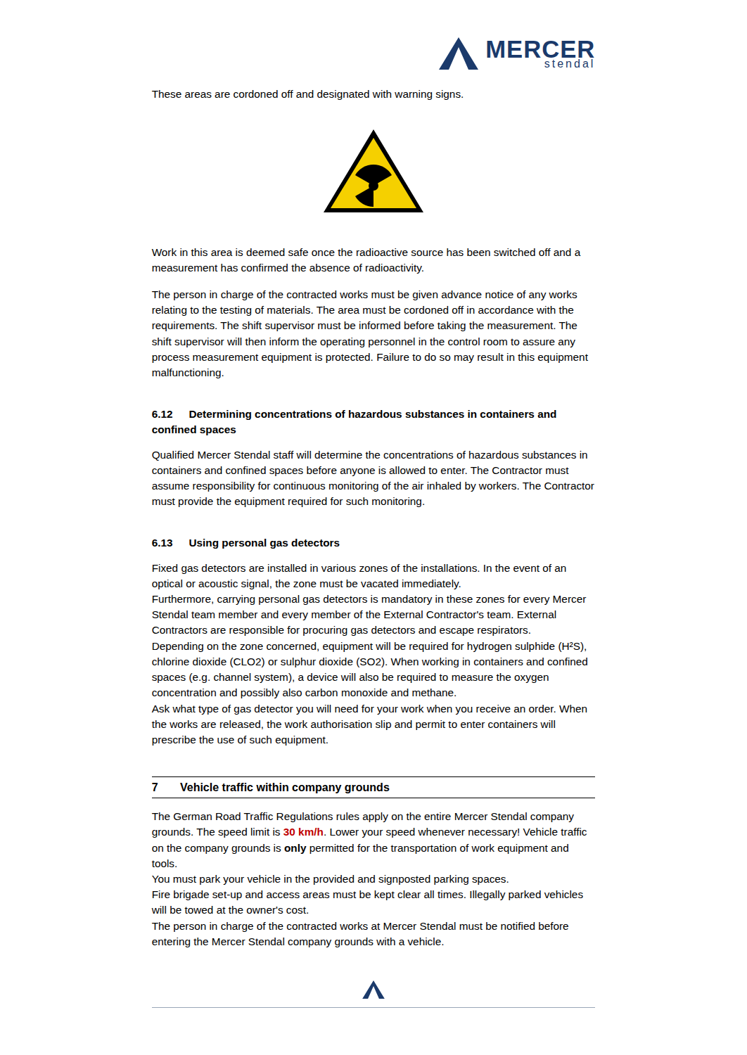MERCER stendal
These areas are cordoned off and designated with warning signs.
Work in this area is deemed safe once the radioactive source has been switched off and a measurement has confirmed the absence of radioactivity.
The person in charge of the contracted works must be given advance notice of any works relating to the testing of materials. The area must be cordoned off in accordance with the requirements. The shift supervisor must be informed before taking the measurement. The shift supervisor will then inform the operating personnel in the control room to assure any process measurement equipment is protected. Failure to do so may result in this equipment malfunctioning.
6.12 Determining concentrations of hazardous substances in containers and confined spaces
Qualified Mercer Stendal staff will determine the concentrations of hazardous substances in containers and confined spaces before anyone is allowed to enter. The Contractor must assume responsibility for continuous monitoring of the air inhaled by workers. The Contractor must provide the equipment required for such monitoring.
6.13 Using personal gas detectors
Fixed gas detectors are installed in various zones of the installations. In the event of an optical or acoustic signal, the zone must be vacated immediately.
Furthermore, carrying personal gas detectors is mandatory in these zones for every Mercer Stendal team member and every member of the External Contractor's team. External Contractors are responsible for procuring gas detectors and escape respirators.
Depending on the zone concerned, equipment will be required for hydrogen sulphide (H²S), chlorine dioxide (CLO2) or sulphur dioxide (SO2). When working in containers and confined spaces (e.g. channel system), a device will also be required to measure the oxygen concentration and possibly also carbon monoxide and methane.
Ask what type of gas detector you will need for your work when you receive an order. When the works are released, the work authorisation slip and permit to enter containers will prescribe the use of such equipment.
7 Vehicle traffic within company grounds
The German Road Traffic Regulations rules apply on the entire Mercer Stendal company grounds. The speed limit is 30 km/h. Lower your speed whenever necessary! Vehicle traffic on the company grounds is only permitted for the transportation of work equipment and tools.
You must park your vehicle in the provided and signposted parking spaces.
Fire brigade set-up and access areas must be kept clear all times. Illegally parked vehicles will be towed at the owner's cost.
The person in charge of the contracted works at Mercer Stendal must be notified before entering the Mercer Stendal company grounds with a vehicle.